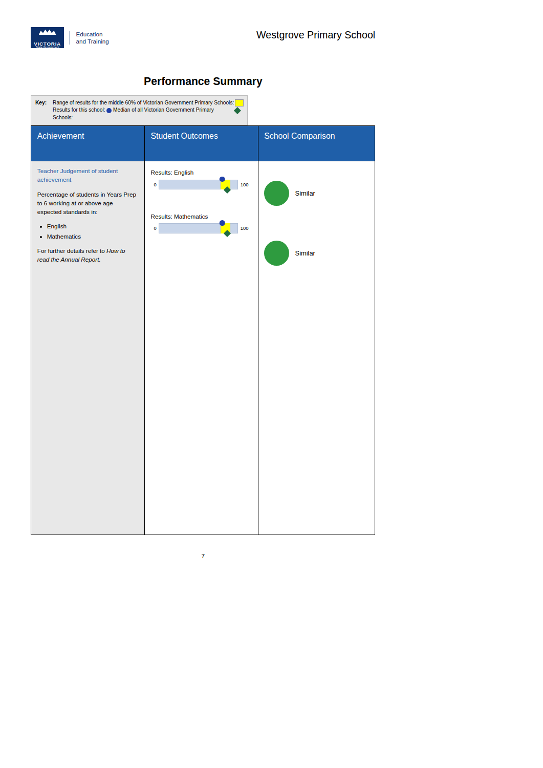VICTORIA
State Government
Education
and Training
Westgrove Primary School
Performance Summary
| Key: | Range of results for the middle 60% of Victorian Government Primary Schools: | |
| | Results for this school: Median of all Victorian Government Primary Schools: | |
| Achievement | Student Outcomes | School Comparison |
| --- | --- | --- |
| Teacher Judgement of student achievement Percentage of students in Years Prep to 6 working at or above age expected standards in: English Mathematics For further details refer to How to read the Annual Report. | Results: English 0 100 Results: Mathematics 0 100 | Similar Similar |
7